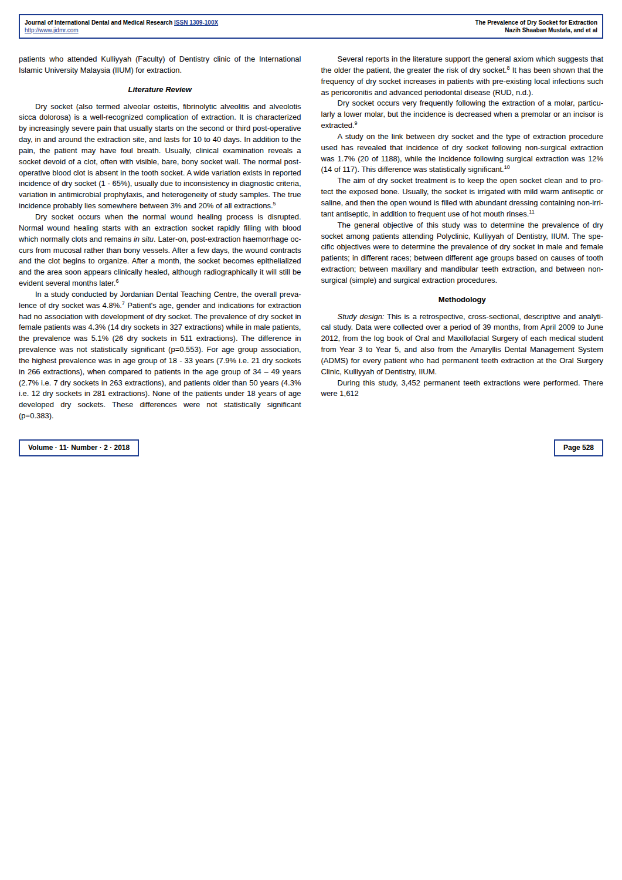| Journal of International Dental and Medical Research ISSN 1309-100X http://www.jidmr.com | The Prevalence of Dry Socket for Extraction Nazih Shaaban Mustafa, and et al |
patients who attended Kulliyyah (Faculty) of Dentistry clinic of the International Islamic University Malaysia (IIUM) for extraction.
Literature Review
Dry socket (also termed alveolar osteitis, fibrinolytic alveolitis and alveolotis sicca dolorosa) is a well-recognized complication of extraction. It is characterized by increasingly severe pain that usually starts on the second or third post-operative day, in and around the extraction site, and lasts for 10 to 40 days. In addition to the pain, the patient may have foul breath. Usually, clinical examination reveals a socket devoid of a clot, often with visible, bare, bony socket wall. The normal post-operative blood clot is absent in the tooth socket. A wide variation exists in reported incidence of dry socket (1 - 65%), usually due to inconsistency in diagnostic criteria, variation in antimicrobial prophylaxis, and heterogeneity of study samples. The true incidence probably lies somewhere between 3% and 20% of all extractions.5
Dry socket occurs when the normal wound healing process is disrupted. Normal wound healing starts with an extraction socket rapidly filling with blood which normally clots and remains in situ. Later-on, post-extraction haemorrhage occurs from mucosal rather than bony vessels. After a few days, the wound contracts and the clot begins to organize. After a month, the socket becomes epithelialized and the area soon appears clinically healed, although radiographically it will still be evident several months later.6
In a study conducted by Jordanian Dental Teaching Centre, the overall prevalence of dry socket was 4.8%.7 Patient's age, gender and indications for extraction had no association with development of dry socket. The prevalence of dry socket in female patients was 4.3% (14 dry sockets in 327 extractions) while in male patients, the prevalence was 5.1% (26 dry sockets in 511 extractions). The difference in prevalence was not statistically significant (p=0.553). For age group association, the highest prevalence was in age group of 18 - 33 years (7.9% i.e. 21 dry sockets in 266 extractions), when compared to patients in the age group of 34 – 49 years (2.7% i.e. 7 dry sockets in 263 extractions), and patients older than 50 years (4.3% i.e. 12 dry sockets in 281 extractions). None of the patients under 18 years of age developed dry sockets. These differences were not statistically significant (p=0.383).
Several reports in the literature support the general axiom which suggests that the older the patient, the greater the risk of dry socket.8 It has been shown that the frequency of dry socket increases in patients with pre-existing local infections such as pericoronitis and advanced periodontal disease (RUD, n.d.).
Dry socket occurs very frequently following the extraction of a molar, particularly a lower molar, but the incidence is decreased when a premolar or an incisor is extracted.9
A study on the link between dry socket and the type of extraction procedure used has revealed that incidence of dry socket following non-surgical extraction was 1.7% (20 of 1188), while the incidence following surgical extraction was 12% (14 of 117). This difference was statistically significant.10
The aim of dry socket treatment is to keep the open socket clean and to protect the exposed bone. Usually, the socket is irrigated with mild warm antiseptic or saline, and then the open wound is filled with abundant dressing containing non-irritant antiseptic, in addition to frequent use of hot mouth rinses.11
The general objective of this study was to determine the prevalence of dry socket among patients attending Polyclinic, Kulliyyah of Dentistry, IIUM. The specific objectives were to determine the prevalence of dry socket in male and female patients; in different races; between different age groups based on causes of tooth extraction; between maxillary and mandibular teeth extraction, and between non-surgical (simple) and surgical extraction procedures.
Methodology
Study design: This is a retrospective, cross-sectional, descriptive and analytical study. Data were collected over a period of 39 months, from April 2009 to June 2012, from the log book of Oral and Maxillofacial Surgery of each medical student from Year 3 to Year 5, and also from the Amaryllis Dental Management System (ADMS) for every patient who had permanent teeth extraction at the Oral Surgery Clinic, Kulliyyah of Dentistry, IIUM.
During this study, 3,452 permanent teeth extractions were performed. There were 1,612
Volume · 11· Number · 2 · 2018
Page 528